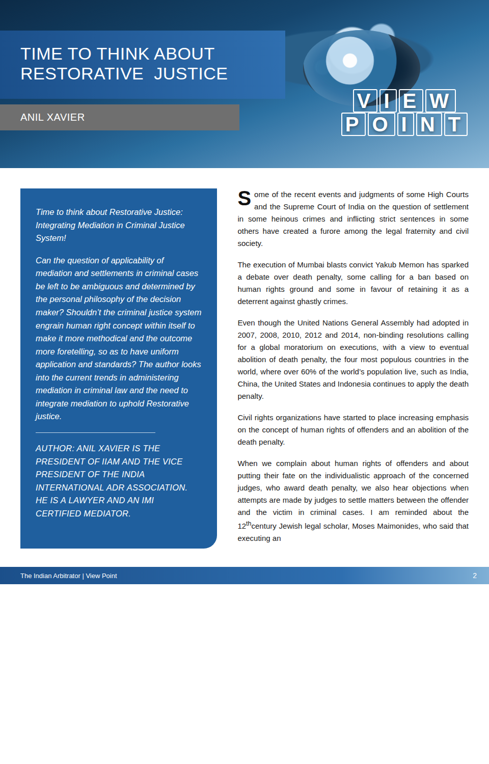TIME TO THINK ABOUT
RESTORATIVE JUSTICE
ANIL XAVIER
VIEW
POINT
Time to think about Restorative Justice: Integrating Mediation in Criminal Justice System!
Can the question of applicability of mediation and settlements in criminal cases be left to be ambiguous and determined by the personal philosophy of the decision maker? Shouldn’t the criminal justice system engrain human right concept within itself to make it more methodical and the outcome more foretelling, so as to have uniform application and standards? The author looks into the current trends in administering mediation in criminal law and the need to integrate mediation to uphold Restorative justice.
AUTHOR: ANIL XAVIER IS THE PRESIDENT OF IIAM AND THE VICE PRESIDENT OF THE INDIA INTERNATIONAL ADR ASSOCIATION. HE IS A LAWYER AND AN IMI CERTIFIED MEDIATOR.
Some of the recent events and judgments of some High Courts and the Supreme Court of India on the question of settlement in some heinous crimes and inflicting strict sentences in some others have created a furore among the legal fraternity and civil society.
The execution of Mumbai blasts convict Yakub Memon has sparked a debate over death penalty, some calling for a ban based on human rights ground and some in favour of retaining it as a deterrent against ghastly crimes.
Even though the United Nations General Assembly had adopted in 2007, 2008, 2010, 2012 and 2014, non-binding resolutions calling for a global moratorium on executions, with a view to eventual abolition of death penalty, the four most populous countries in the world, where over 60% of the world’s population live, such as India, China, the United States and Indonesia continues to apply the death penalty.
Civil rights organizations have started to place increasing emphasis on the concept of human rights of offenders and an abolition of the death penalty.
When we complain about human rights of offenders and about putting their fate on the individualistic approach of the concerned judges, who award death penalty, we also hear objections when attempts are made by judges to settle matters between the offender and the victim in criminal cases. I am reminded about the 12thcentury Jewish legal scholar, Moses Maimonides, who said that executing an
The Indian Arbitrator | View Point
2